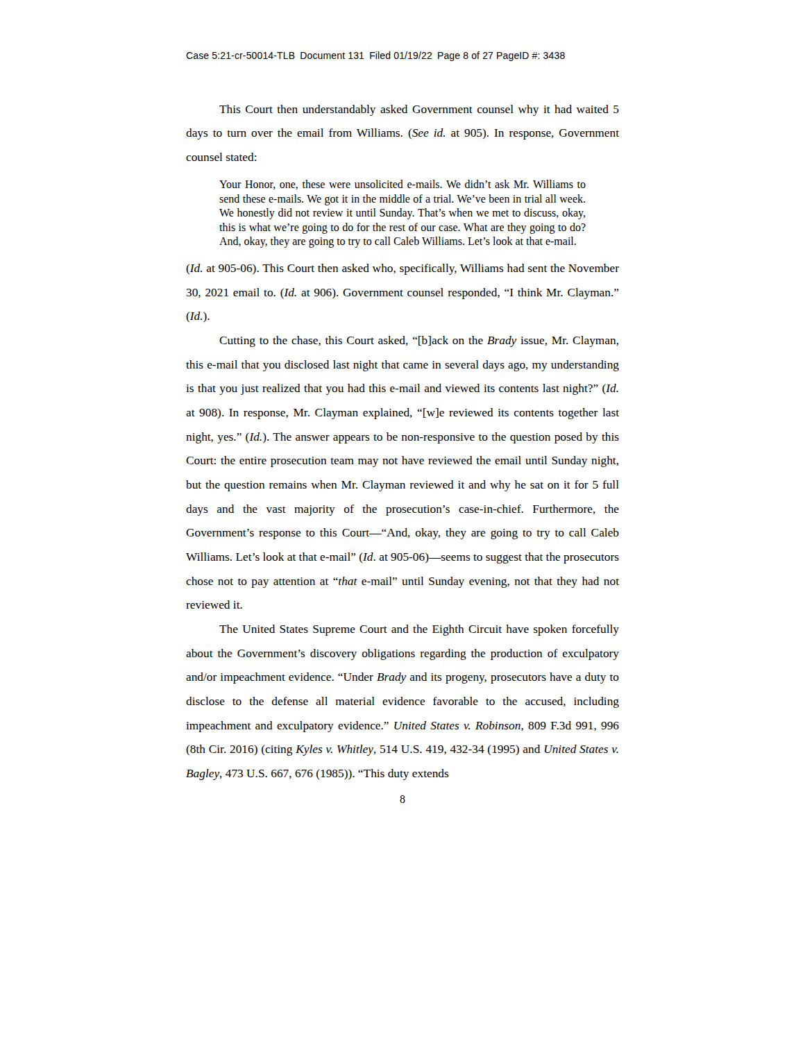Case 5:21-cr-50014-TLB Document 131 Filed 01/19/22 Page 8 of 27 PageID #: 3438
This Court then understandably asked Government counsel why it had waited 5 days to turn over the email from Williams. (See id. at 905). In response, Government counsel stated:
Your Honor, one, these were unsolicited e-mails. We didn’t ask Mr. Williams to send these e-mails. We got it in the middle of a trial. We’ve been in trial all week. We honestly did not review it until Sunday. That’s when we met to discuss, okay, this is what we’re going to do for the rest of our case. What are they going to do? And, okay, they are going to try to call Caleb Williams. Let’s look at that e-mail.
(Id. at 905-06). This Court then asked who, specifically, Williams had sent the November 30, 2021 email to. (Id. at 906). Government counsel responded, “I think Mr. Clayman.” (Id.).
Cutting to the chase, this Court asked, “[b]ack on the Brady issue, Mr. Clayman, this e-mail that you disclosed last night that came in several days ago, my understanding is that you just realized that you had this e-mail and viewed its contents last night?” (Id. at 908). In response, Mr. Clayman explained, “[w]e reviewed its contents together last night, yes.” (Id.). The answer appears to be non-responsive to the question posed by this Court: the entire prosecution team may not have reviewed the email until Sunday night, but the question remains when Mr. Clayman reviewed it and why he sat on it for 5 full days and the vast majority of the prosecution’s case-in-chief. Furthermore, the Government’s response to this Court—“And, okay, they are going to try to call Caleb Williams. Let’s look at that e-mail” (Id. at 905-06)—seems to suggest that the prosecutors chose not to pay attention at “that e-mail” until Sunday evening, not that they had not reviewed it.
The United States Supreme Court and the Eighth Circuit have spoken forcefully about the Government’s discovery obligations regarding the production of exculpatory and/or impeachment evidence. “Under Brady and its progeny, prosecutors have a duty to disclose to the defense all material evidence favorable to the accused, including impeachment and exculpatory evidence.” United States v. Robinson, 809 F.3d 991, 996 (8th Cir. 2016) (citing Kyles v. Whitley, 514 U.S. 419, 432-34 (1995) and United States v. Bagley, 473 U.S. 667, 676 (1985)). “This duty extends
8